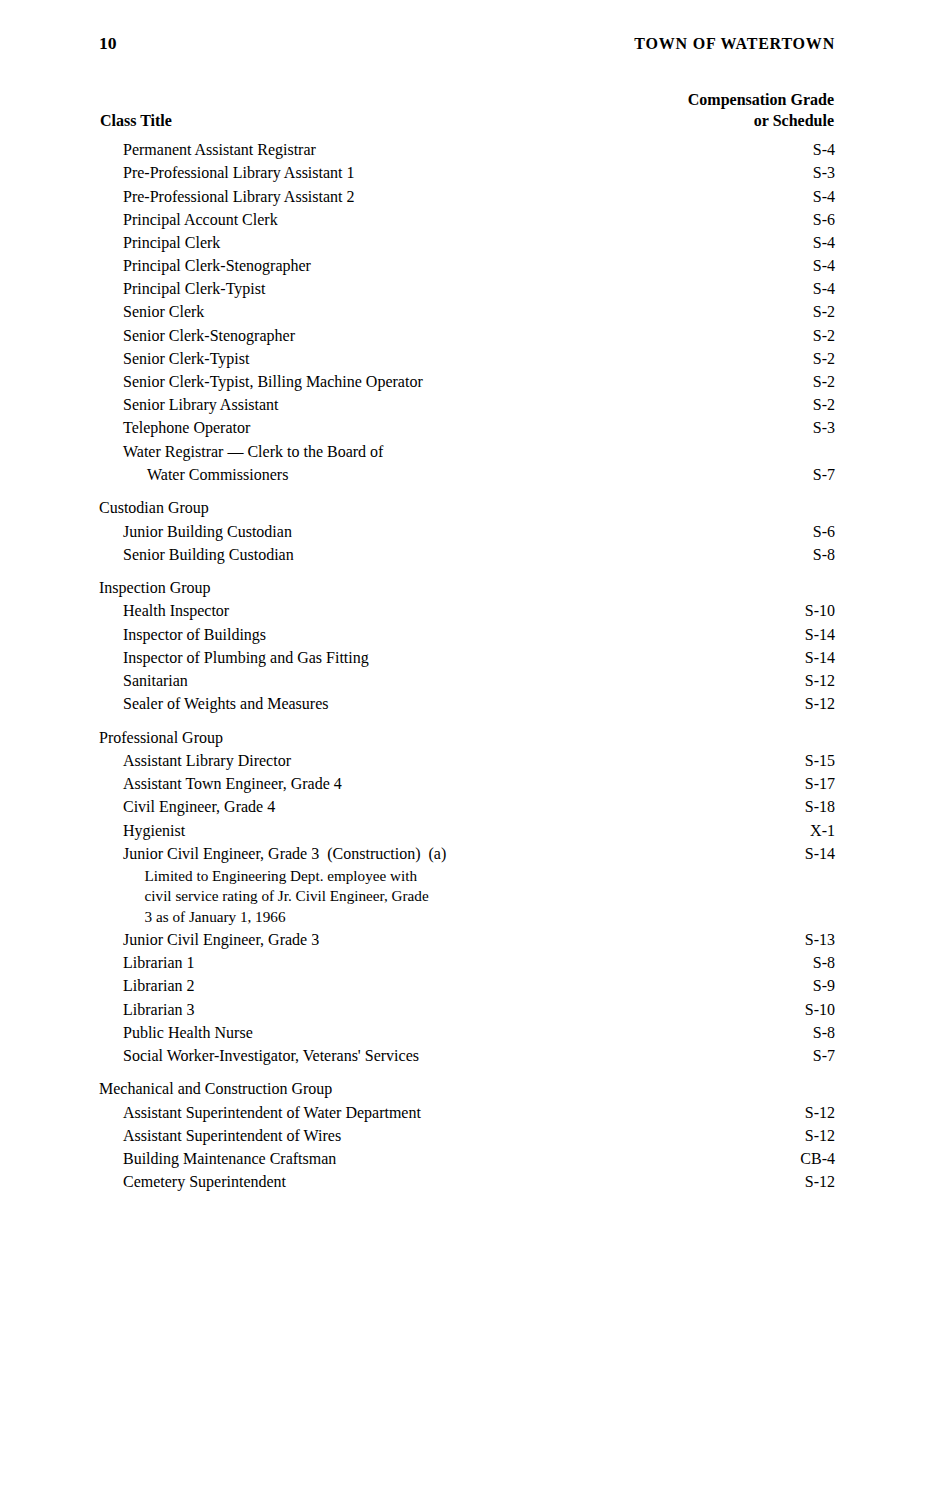10 Town of Watertown
| Class Title | Compensation Grade or Schedule |
| --- | --- |
| Permanent Assistant Registrar | S-4 |
| Pre-Professional Library Assistant 1 | S-3 |
| Pre-Professional Library Assistant 2 | S-4 |
| Principal Account Clerk | S-6 |
| Principal Clerk | S-4 |
| Principal Clerk-Stenographer | S-4 |
| Principal Clerk-Typist | S-4 |
| Senior Clerk | S-2 |
| Senior Clerk-Stenographer | S-2 |
| Senior Clerk-Typist | S-2 |
| Senior Clerk-Typist, Billing Machine Operator | S-2 |
| Senior Library Assistant | S-2 |
| Telephone Operator | S-3 |
| Water Registrar — Clerk to the Board of | |
| Water Commissioners | S-7 |
| Custodian Group | |
| Junior Building Custodian | S-6 |
| Senior Building Custodian | S-8 |
| Inspection Group | |
| Health Inspector | S-10 |
| Inspector of Buildings | S-14 |
| Inspector of Plumbing and Gas Fitting | S-14 |
| Sanitarian | S-12 |
| Sealer of Weights and Measures | S-12 |
| Professional Group | |
| Assistant Library Director | S-15 |
| Assistant Town Engineer, Grade 4 | S-17 |
| Civil Engineer, Grade 4 | S-18 |
| Hygienist | X-1 |
| Junior Civil Engineer, Grade 3 (Construction) (a) | S-14 |
| Limited to Engineering Dept. employee with civil service rating of Jr. Civil Engineer, Grade 3 as of January 1, 1966 | |
| Junior Civil Engineer, Grade 3 | S-13 |
| Librarian 1 | S-8 |
| Librarian 2 | S-9 |
| Librarian 3 | S-10 |
| Public Health Nurse | S-8 |
| Social Worker-Investigator, Veterans' Services | S-7 |
| Mechanical and Construction Group | |
| Assistant Superintendent of Water Department | S-12 |
| Assistant Superintendent of Wires | S-12 |
| Building Maintenance Craftsman | CB-4 |
| Cemetery Superintendent | S-12 |